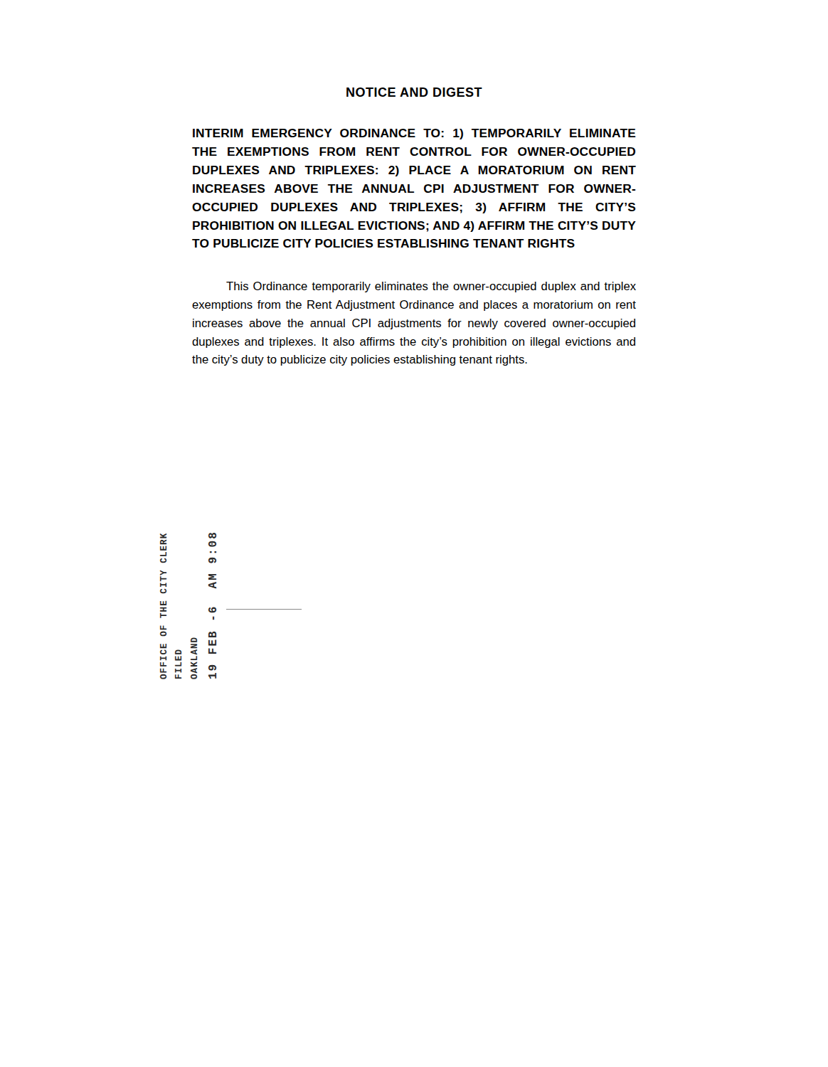NOTICE AND DIGEST
INTERIM EMERGENCY ORDINANCE TO: 1) TEMPORARILY ELIMINATE THE EXEMPTIONS FROM RENT CONTROL FOR OWNER-OCCUPIED DUPLEXES AND TRIPLEXES: 2) PLACE A MORATORIUM ON RENT INCREASES ABOVE THE ANNUAL CPI ADJUSTMENT FOR OWNER-OCCUPIED DUPLEXES AND TRIPLEXES; 3) AFFIRM THE CITY’S PROHIBITION ON ILLEGAL EVICTIONS; AND 4) AFFIRM THE CITY’S DUTY TO PUBLICIZE CITY POLICIES ESTABLISHING TENANT RIGHTS
This Ordinance temporarily eliminates the owner-occupied duplex and triplex exemptions from the Rent Adjustment Ordinance and places a moratorium on rent increases above the annual CPI adjustments for newly covered owner-occupied duplexes and triplexes. It also affirms the city’s prohibition on illegal evictions and the city’s duty to publicize city policies establishing tenant rights.
OFFICE OF THE CITY CLERK FILED OAKLAND 19 FEB -6 AM 9:08